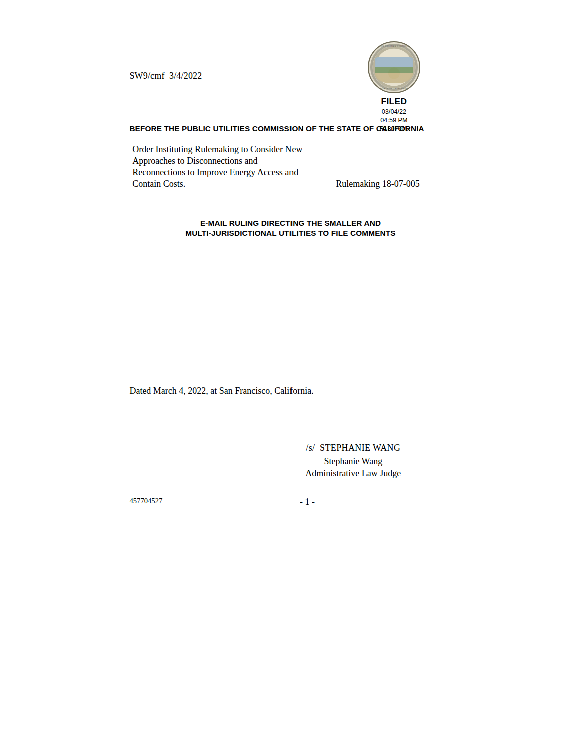Public Utilities Commission
State of California
FILED
03/04/22
04:59 PM
R1807005
SW9/cmf 3/4/2022
BEFORE THE PUBLIC UTILITIES COMMISSION OF THE STATE OF CALIFORNIA
| Order Instituting Rulemaking to Consider New Approaches to Disconnections and Reconnections to Improve Energy Access and Contain Costs. | Rulemaking 18-07-005 |
E-MAIL RULING DIRECTING THE SMALLER AND
MULTI-JURISDICTIONAL UTILITIES TO FILE COMMENTS
Dated March 4, 2022, at San Francisco, California.
/s/ STEPHANIE WANG
Stephanie Wang
Administrative Law Judge
457704527
- 1 -